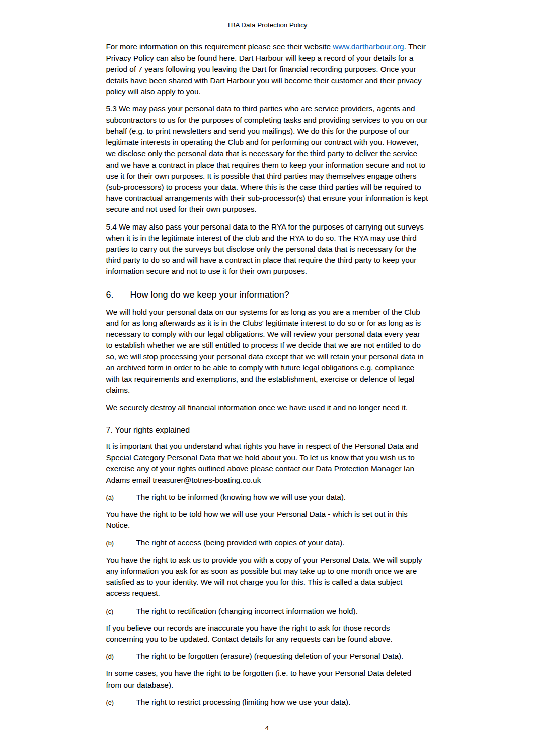TBA Data Protection Policy
For more information on this requirement please see their website www.dartharbour.org. Their Privacy Policy can also be found here. Dart Harbour will keep a record of your details for a period of 7 years following you leaving the Dart for financial recording purposes. Once your details have been shared with Dart Harbour you will become their customer and their privacy policy will also apply to you.
5.3 We may pass your personal data to third parties who are service providers, agents and subcontractors to us for the purposes of completing tasks and providing services to you on our behalf (e.g. to print newsletters and send you mailings). We do this for the purpose of our legitimate interests in operating the Club and for performing our contract with you. However, we disclose only the personal data that is necessary for the third party to deliver the service and we have a contract in place that requires them to keep your information secure and not to use it for their own purposes. It is possible that third parties may themselves engage others (sub-processors) to process your data. Where this is the case third parties will be required to have contractual arrangements with their sub-processor(s) that ensure your information is kept secure and not used for their own purposes.
5.4 We may also pass your personal data to the RYA for the purposes of carrying out surveys when it is in the legitimate interest of the club and the RYA to do so. The RYA may use third parties to carry out the surveys but disclose only the personal data that is necessary for the third party to do so and will have a contract in place that require the third party to keep your information secure and not to use it for their own purposes.
6. How long do we keep your information?
We will hold your personal data on our systems for as long as you are a member of the Club and for as long afterwards as it is in the Clubs' legitimate interest to do so or for as long as is necessary to comply with our legal obligations. We will review your personal data every year to establish whether we are still entitled to process If we decide that we are not entitled to do so, we will stop processing your personal data except that we will retain your personal data in an archived form in order to be able to comply with future legal obligations e.g. compliance with tax requirements and exemptions, and the establishment, exercise or defence of legal claims.
We securely destroy all financial information once we have used it and no longer need it.
7. Your rights explained
It is important that you understand what rights you have in respect of the Personal Data and Special Category Personal Data that we hold about you. To let us know that you wish us to exercise any of your rights outlined above please contact our Data Protection Manager Ian Adams email treasurer@totnes-boating.co.uk
(a) The right to be informed (knowing how we will use your data).
You have the right to be told how we will use your Personal Data - which is set out in this Notice.
(b) The right of access (being provided with copies of your data).
You have the right to ask us to provide you with a copy of your Personal Data. We will supply any information you ask for as soon as possible but may take up to one month once we are satisfied as to your identity. We will not charge you for this. This is called a data subject access request.
(c) The right to rectification (changing incorrect information we hold).
If you believe our records are inaccurate you have the right to ask for those records concerning you to be updated. Contact details for any requests can be found above.
(d) The right to be forgotten (erasure) (requesting deletion of your Personal Data).
In some cases, you have the right to be forgotten (i.e. to have your Personal Data deleted from our database).
(e) The right to restrict processing (limiting how we use your data).
4